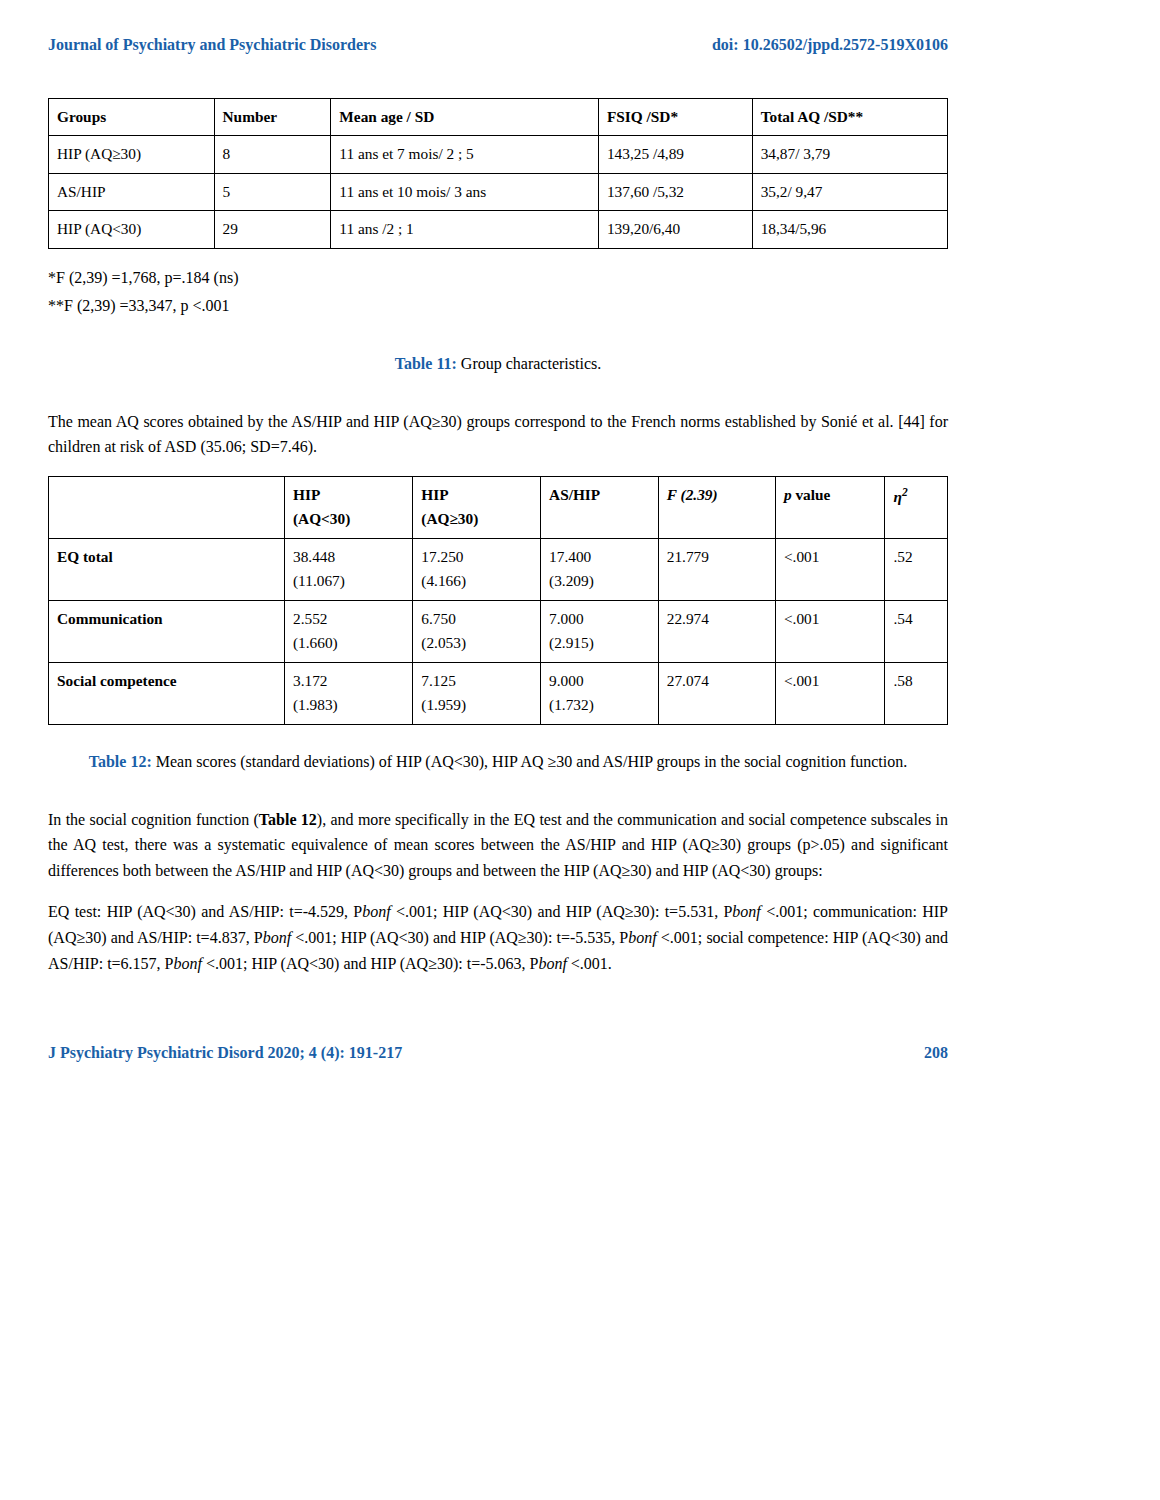Journal of Psychiatry and Psychiatric Disorders doi: 10.26502/jppd.2572-519X0106
| Groups | Number | Mean age / SD | FSIQ /SD* | Total AQ /SD** |
| --- | --- | --- | --- | --- |
| HIP (AQ≥30) | 8 | 11 ans et 7 mois/ 2 ; 5 | 143,25 /4,89 | 34,87/ 3,79 |
| AS/HIP | 5 | 11 ans et 10 mois/ 3 ans | 137,60 /5,32 | 35,2/ 9,47 |
| HIP (AQ<30) | 29 | 11 ans /2 ; 1 | 139,20/6,40 | 18,34/5,96 |
*F (2,39) =1,768, p=.184 (ns)
**F (2,39) =33,347, p <.001
Table 11: Group characteristics.
The mean AQ scores obtained by the AS/HIP and HIP (AQ≥30) groups correspond to the French norms established by Sonié et al. [44] for children at risk of ASD (35.06; SD=7.46).
| | HIP (AQ<30) | HIP (AQ≥30) | AS/HIP | F (2.39) | p value | η 2 |
| --- | --- | --- | --- | --- | --- | --- |
| EQ total | 38.448 (11.067) | 17.250 (4.166) | 17.400 (3.209) | 21.779 | <.001 | .52 |
| Communication | 2.552 (1.660) | 6.750 (2.053) | 7.000 (2.915) | 22.974 | <.001 | .54 |
| Social competence | 3.172 (1.983) | 7.125 (1.959) | 9.000 (1.732) | 27.074 | <.001 | .58 |
Table 12: Mean scores (standard deviations) of HIP (AQ<30), HIP AQ ≥30 and AS/HIP groups in the social cognition function.
In the social cognition function (Table 12), and more specifically in the EQ test and the communication and social competence subscales in the AQ test, there was a systematic equivalence of mean scores between the AS/HIP and HIP (AQ≥30) groups (p>.05) and significant differences both between the AS/HIP and HIP (AQ<30) groups and between the HIP (AQ≥30) and HIP (AQ<30) groups:
EQ test: HIP (AQ<30) and AS/HIP: t=-4.529, Pbonf <.001; HIP (AQ<30) and HIP (AQ≥30): t=5.531, Pbonf <.001; communication: HIP (AQ≥30) and AS/HIP: t=4.837, Pbonf <.001; HIP (AQ<30) and HIP (AQ≥30): t=-5.535, Pbonf <.001; social competence: HIP (AQ<30) and AS/HIP: t=6.157, Pbonf <.001; HIP (AQ<30) and HIP (AQ≥30): t=-5.063, Pbonf <.001.
J Psychiatry Psychiatric Disord 2020; 4 (4): 191-217 208